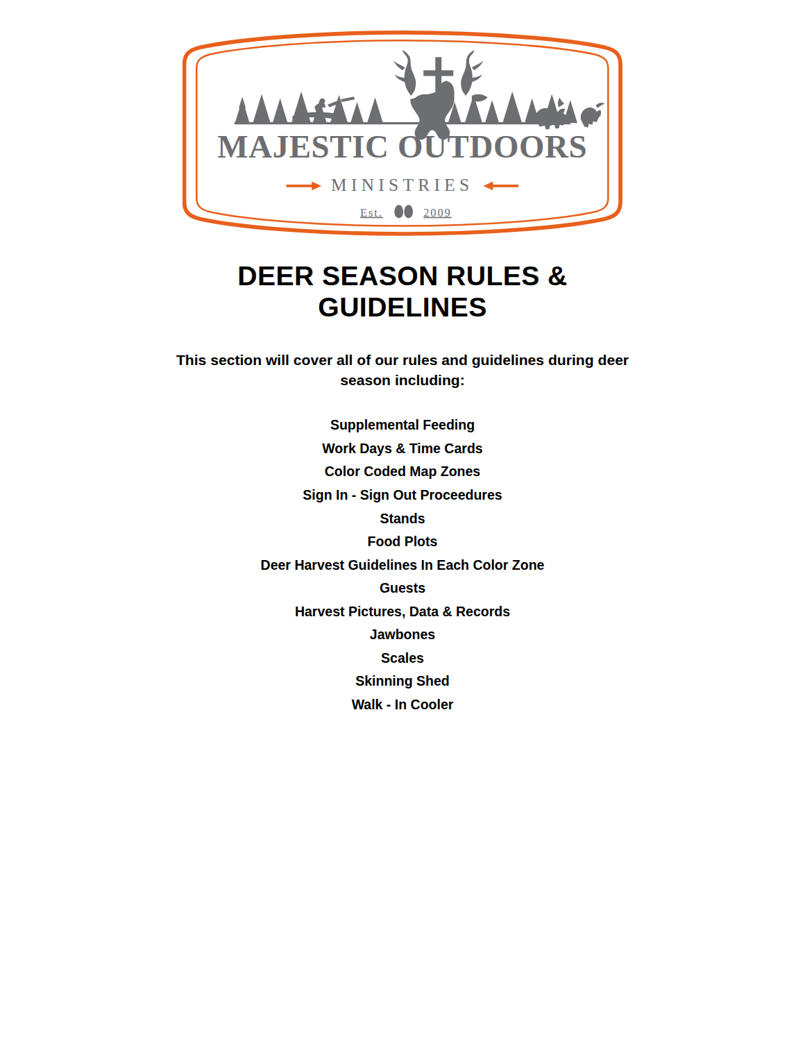MAJESTIC OUTDOORS MINISTRIES Est. 2009
DEER SEASON RULES & GUIDELINES
This section will cover all of our rules and guidelines during deer season including:
Supplemental Feeding
Work Days & Time Cards
Color Coded Map Zones
Sign In - Sign Out Proceedures
Stands
Food Plots
Deer Harvest Guidelines In Each Color Zone
Guests
Harvest Pictures, Data & Records
Jawbones
Scales
Skinning Shed
Walk - In Cooler